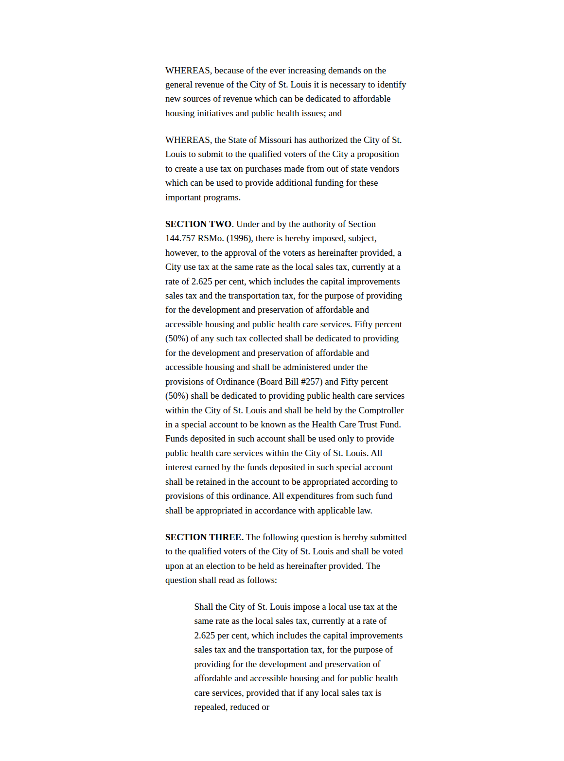WHEREAS, because of the ever increasing demands on the general revenue of the City of St. Louis it is necessary to identify new sources of revenue which can be dedicated to affordable housing initiatives and public health issues; and
WHEREAS, the State of Missouri has authorized the City of St. Louis to submit to the qualified voters of the City a proposition to create a use tax on purchases made from out of state vendors which can be used to provide additional funding for these important programs.
SECTION TWO. Under and by the authority of Section 144.757 RSMo. (1996), there is hereby imposed, subject, however, to the approval of the voters as hereinafter provided, a City use tax at the same rate as the local sales tax, currently at a rate of 2.625 per cent, which includes the capital improvements sales tax and the transportation tax, for the purpose of providing for the development and preservation of affordable and accessible housing and public health care services. Fifty percent (50%) of any such tax collected shall be dedicated to providing for the development and preservation of affordable and accessible housing and shall be administered under the provisions of Ordinance (Board Bill #257) and Fifty percent (50%) shall be dedicated to providing public health care services within the City of St. Louis and shall be held by the Comptroller in a special account to be known as the Health Care Trust Fund. Funds deposited in such account shall be used only to provide public health care services within the City of St. Louis. All interest earned by the funds deposited in such special account shall be retained in the account to be appropriated according to provisions of this ordinance. All expenditures from such fund shall be appropriated in accordance with applicable law.
SECTION THREE. The following question is hereby submitted to the qualified voters of the City of St. Louis and shall be voted upon at an election to be held as hereinafter provided. The question shall read as follows:
Shall the City of St. Louis impose a local use tax at the same rate as the local sales tax, currently at a rate of 2.625 per cent, which includes the capital improvements sales tax and the transportation tax, for the purpose of providing for the development and preservation of affordable and accessible housing and for public health care services, provided that if any local sales tax is repealed, reduced or